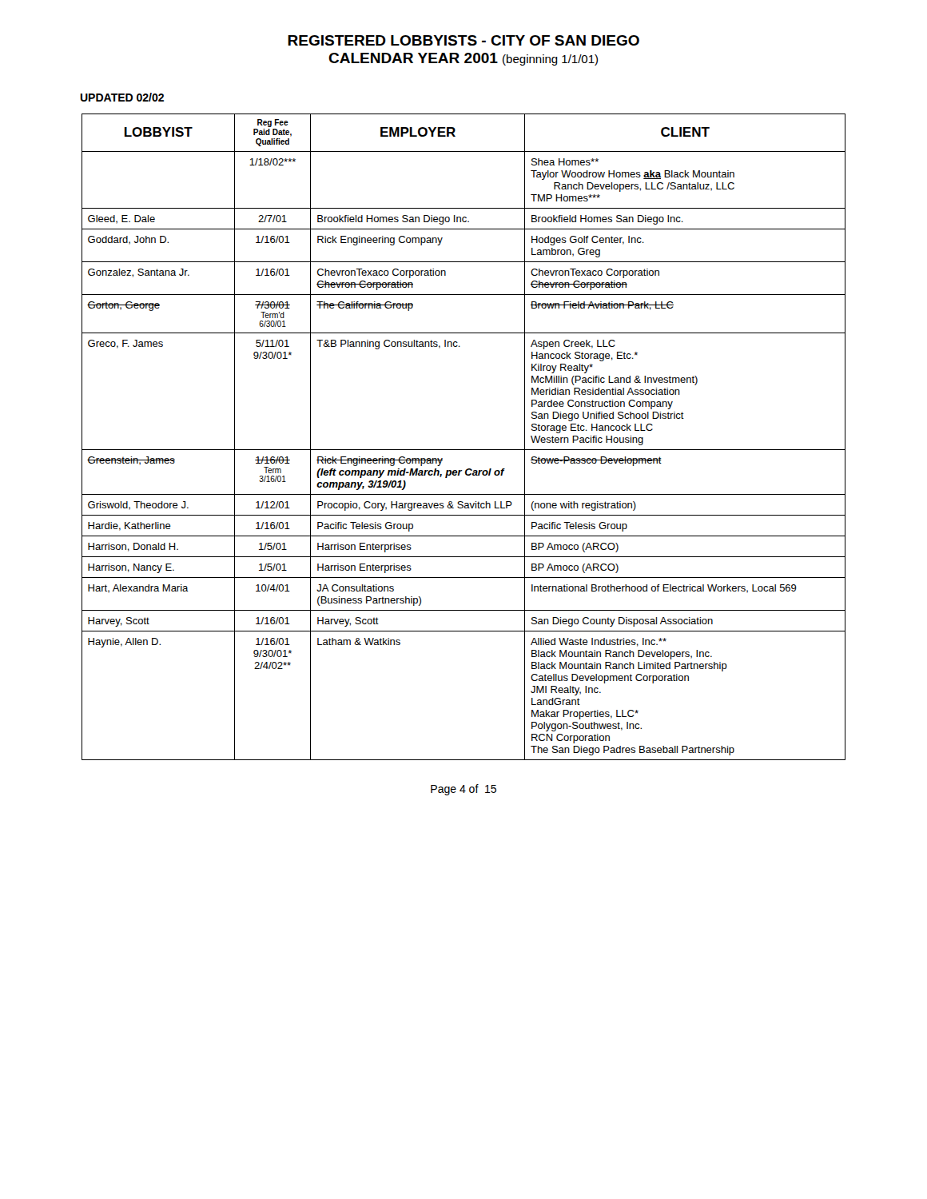REGISTERED LOBBYISTS - CITY OF SAN DIEGO
CALENDAR YEAR 2001 (beginning 1/1/01)
UPDATED 02/02
| LOBBYIST | Reg Fee Paid Date, Qualified | EMPLOYER | CLIENT |
| --- | --- | --- | --- |
| | 1/18/02*** | | Shea Homes** Taylor Woodrow Homes aka Black Mountain Ranch Developers, LLC /Santaluz, LLC TMP Homes*** |
| Gleed, E. Dale | 2/7/01 | Brookfield Homes San Diego Inc. | Brookfield Homes San Diego Inc. |
| Goddard, John D. | 1/16/01 | Rick Engineering Company | Hodges Golf Center, Inc. Lambron, Greg |
| Gonzalez, Santana Jr. | 1/16/01 | ChevronTexaco Corporation Chevron Corporation | ChevronTexaco Corporation Chevron Corporation |
| Gorton, George | 7/30/01 Term'd 6/30/01 | The California Group | Brown Field Aviation Park, LLC |
| Greco, F. James | 5/11/01 9/30/01* | T&B Planning Consultants, Inc. | Aspen Creek, LLC Hancock Storage, Etc.* Kilroy Realty* McMillin (Pacific Land & Investment) Meridian Residential Association Pardee Construction Company San Diego Unified School District Storage Etc. Hancock LLC Western Pacific Housing |
| Greenstein, James | 1/16/01 Term 3/16/01 | Rick Engineering Company (left company mid-March, per Carol of company, 3/19/01) | Stowe-Passco Development |
| Griswold, Theodore J. | 1/12/01 | Procopio, Cory, Hargreaves & Savitch LLP | (none with registration) |
| Hardie, Katherline | 1/16/01 | Pacific Telesis Group | Pacific Telesis Group |
| Harrison, Donald H. | 1/5/01 | Harrison Enterprises | BP Amoco (ARCO) |
| Harrison, Nancy E. | 1/5/01 | Harrison Enterprises | BP Amoco (ARCO) |
| Hart, Alexandra Maria | 10/4/01 | JA Consultations (Business Partnership) | International Brotherhood of Electrical Workers, Local 569 |
| Harvey, Scott | 1/16/01 | Harvey, Scott | San Diego County Disposal Association |
| Haynie, Allen D. | 1/16/01 9/30/01* 2/4/02** | Latham & Watkins | Allied Waste Industries, Inc.** Black Mountain Ranch Developers, Inc. Black Mountain Ranch Limited Partnership Catellus Development Corporation JMI Realty, Inc. LandGrant Makar Properties, LLC* Polygon-Southwest, Inc. RCN Corporation The San Diego Padres Baseball Partnership |
Page 4 of 15